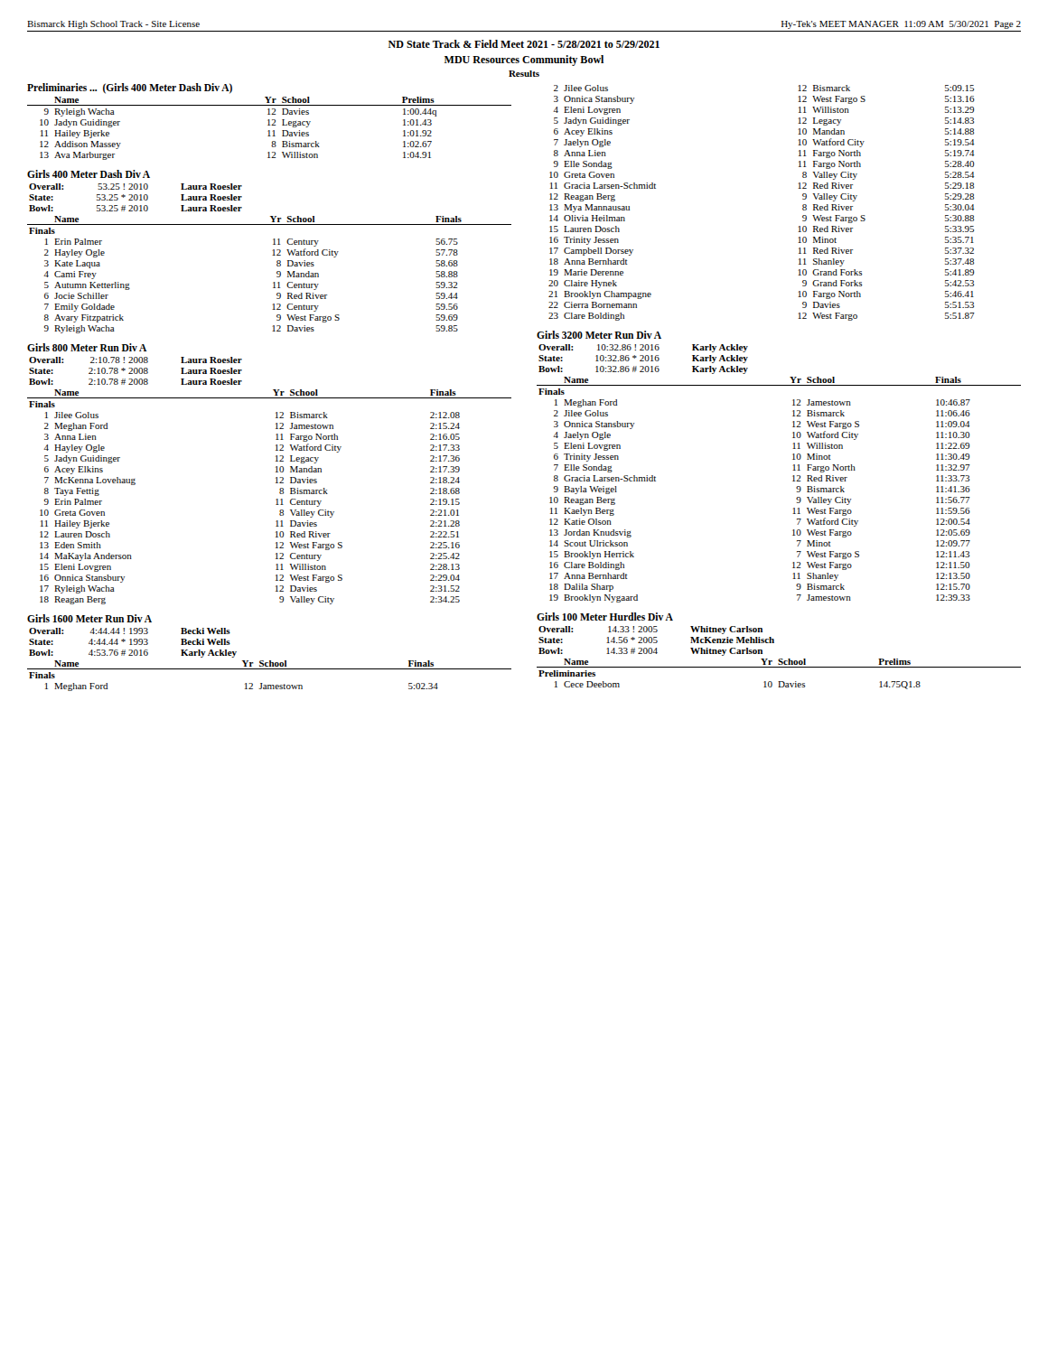Bismarck High School Track - Site License
Hy-Tek's MEET MANAGER 11:09 AM 5/30/2021 Page 2
ND State Track & Field Meet 2021 - 5/28/2021 to 5/29/2021
MDU Resources Community Bowl
Results
Preliminaries ... (Girls 400 Meter Dash Div A)
| | Name | Yr | School | Prelims |
| --- | --- | --- | --- | --- |
| 9 | Ryleigh Wacha | 12 | Davies | 1:00.44q |
| 10 | Jadyn Guidinger | 12 | Legacy | 1:01.43 |
| 11 | Hailey Bjerke | 11 | Davies | 1:01.92 |
| 12 | Addison Massey | 8 | Bismarck | 1:02.67 |
| 13 | Ava Marburger | 12 | Williston | 1:04.91 |
Girls 400 Meter Dash Div A
| Overall: | 53.25 ! 2010 | Laura Roesler |
| State: | 53.25 * 2010 | Laura Roesler |
| Bowl: | 53.25 # 2010 | Laura Roesler |
| | Name | Yr | School | Finals |
| --- | --- | --- | --- | --- |
| Finals |
| 1 | Erin Palmer | 11 | Century | 56.75 |
| 2 | Hayley Ogle | 12 | Watford City | 57.78 |
| 3 | Kate Laqua | 8 | Davies | 58.68 |
| 4 | Cami Frey | 9 | Mandan | 58.88 |
| 5 | Autumn Ketterling | 11 | Century | 59.32 |
| 6 | Jocie Schiller | 9 | Red River | 59.44 |
| 7 | Emily Goldade | 12 | Century | 59.56 |
| 8 | Avary Fitzpatrick | 9 | West Fargo S | 59.69 |
| 9 | Ryleigh Wacha | 12 | Davies | 59.85 |
Girls 800 Meter Run Div A
| Overall: | 2:10.78 ! 2008 | Laura Roesler |
| State: | 2:10.78 * 2008 | Laura Roesler |
| Bowl: | 2:10.78 # 2008 | Laura Roesler |
| | Name | Yr | School | Finals |
| --- | --- | --- | --- | --- |
| Finals |
| 1 | Jilee Golus | 12 | Bismarck | 2:12.08 |
| 2 | Meghan Ford | 12 | Jamestown | 2:15.24 |
| 3 | Anna Lien | 11 | Fargo North | 2:16.05 |
| 4 | Hayley Ogle | 12 | Watford City | 2:17.33 |
| 5 | Jadyn Guidinger | 12 | Legacy | 2:17.36 |
| 6 | Acey Elkins | 10 | Mandan | 2:17.39 |
| 7 | McKenna Lovehaug | 12 | Davies | 2:18.24 |
| 8 | Taya Fettig | 8 | Bismarck | 2:18.68 |
| 9 | Erin Palmer | 11 | Century | 2:19.15 |
| 10 | Greta Goven | 8 | Valley City | 2:21.01 |
| 11 | Hailey Bjerke | 11 | Davies | 2:21.28 |
| 12 | Lauren Dosch | 10 | Red River | 2:22.51 |
| 13 | Eden Smith | 12 | West Fargo S | 2:25.16 |
| 14 | MaKayla Anderson | 12 | Century | 2:25.42 |
| 15 | Eleni Lovgren | 11 | Williston | 2:28.13 |
| 16 | Onnica Stansbury | 12 | West Fargo S | 2:29.04 |
| 17 | Ryleigh Wacha | 12 | Davies | 2:31.52 |
| 18 | Reagan Berg | 9 | Valley City | 2:34.25 |
Girls 1600 Meter Run Div A
| Overall: | 4:44.44 ! 1993 | Becki Wells |
| State: | 4:44.44 * 1993 | Becki Wells |
| Bowl: | 4:53.76 # 2016 | Karly Ackley |
| | Name | Yr | School | Finals |
| --- | --- | --- | --- | --- |
| Finals |
| 1 | Meghan Ford | 12 | Jamestown | 5:02.34 |
| 2 | Jilee Golus | 12 | Bismarck | 5:09.15 |
| 3 | Onnica Stansbury | 12 | West Fargo S | 5:13.16 |
| 4 | Eleni Lovgren | 11 | Williston | 5:13.29 |
| 5 | Jadyn Guidinger | 12 | Legacy | 5:14.83 |
| 6 | Acey Elkins | 10 | Mandan | 5:14.88 |
| 7 | Jaelyn Ogle | 10 | Watford City | 5:19.54 |
| 8 | Anna Lien | 11 | Fargo North | 5:19.74 |
| 9 | Elle Sondag | 11 | Fargo North | 5:28.40 |
| 10 | Greta Goven | 8 | Valley City | 5:28.54 |
| 11 | Gracia Larsen-Schmidt | 12 | Red River | 5:29.18 |
| 12 | Reagan Berg | 9 | Valley City | 5:29.28 |
| 13 | Mya Mannausau | 8 | Red River | 5:30.04 |
| 14 | Olivia Heilman | 9 | West Fargo S | 5:30.88 |
| 15 | Lauren Dosch | 10 | Red River | 5:33.95 |
| 16 | Trinity Jessen | 10 | Minot | 5:35.71 |
| 17 | Campbell Dorsey | 11 | Red River | 5:37.32 |
| 18 | Anna Bernhardt | 11 | Shanley | 5:37.48 |
| 19 | Marie Derenne | 10 | Grand Forks | 5:41.89 |
| 20 | Claire Hynek | 9 | Grand Forks | 5:42.53 |
| 21 | Brooklyn Champagne | 10 | Fargo North | 5:46.41 |
| 22 | Cierra Bornemann | 9 | Davies | 5:51.53 |
| 23 | Clare Boldingh | 12 | West Fargo | 5:51.87 |
Girls 3200 Meter Run Div A
| Overall: | 10:32.86 ! 2016 | Karly Ackley |
| State: | 10:32.86 * 2016 | Karly Ackley |
| Bowl: | 10:32.86 # 2016 | Karly Ackley |
| | Name | Yr | School | Finals |
| --- | --- | --- | --- | --- |
| Finals |
| 1 | Meghan Ford | 12 | Jamestown | 10:46.87 |
| 2 | Jilee Golus | 12 | Bismarck | 11:06.46 |
| 3 | Onnica Stansbury | 12 | West Fargo S | 11:09.04 |
| 4 | Jaelyn Ogle | 10 | Watford City | 11:10.30 |
| 5 | Eleni Lovgren | 11 | Williston | 11:22.69 |
| 6 | Trinity Jessen | 10 | Minot | 11:30.49 |
| 7 | Elle Sondag | 11 | Fargo North | 11:32.97 |
| 8 | Gracia Larsen-Schmidt | 12 | Red River | 11:33.73 |
| 9 | Bayla Weigel | 9 | Bismarck | 11:41.36 |
| 10 | Reagan Berg | 9 | Valley City | 11:56.77 |
| 11 | Kaelyn Berg | 11 | West Fargo | 11:59.56 |
| 12 | Katie Olson | 7 | Watford City | 12:00.54 |
| 13 | Jordan Knudsvig | 10 | West Fargo | 12:05.69 |
| 14 | Scout Ulrickson | 7 | Minot | 12:09.77 |
| 15 | Brooklyn Herrick | 7 | West Fargo S | 12:11.43 |
| 16 | Clare Boldingh | 12 | West Fargo | 12:11.50 |
| 17 | Anna Bernhardt | 11 | Shanley | 12:13.50 |
| 18 | Dalila Sharp | 9 | Bismarck | 12:15.70 |
| 19 | Brooklyn Nygaard | 7 | Jamestown | 12:39.33 |
Girls 100 Meter Hurdles Div A
| Overall: | 14.33 ! 2005 | Whitney Carlson |
| State: | 14.56 * 2005 | McKenzie Mehlisch |
| Bowl: | 14.33 # 2004 | Whitney Carlson |
| | Name | Yr | School | Prelims |
| --- | --- | --- | --- | --- |
| Preliminaries |
| 1 | Cece Deebom | 10 | Davies | 14.75Q1.8 |